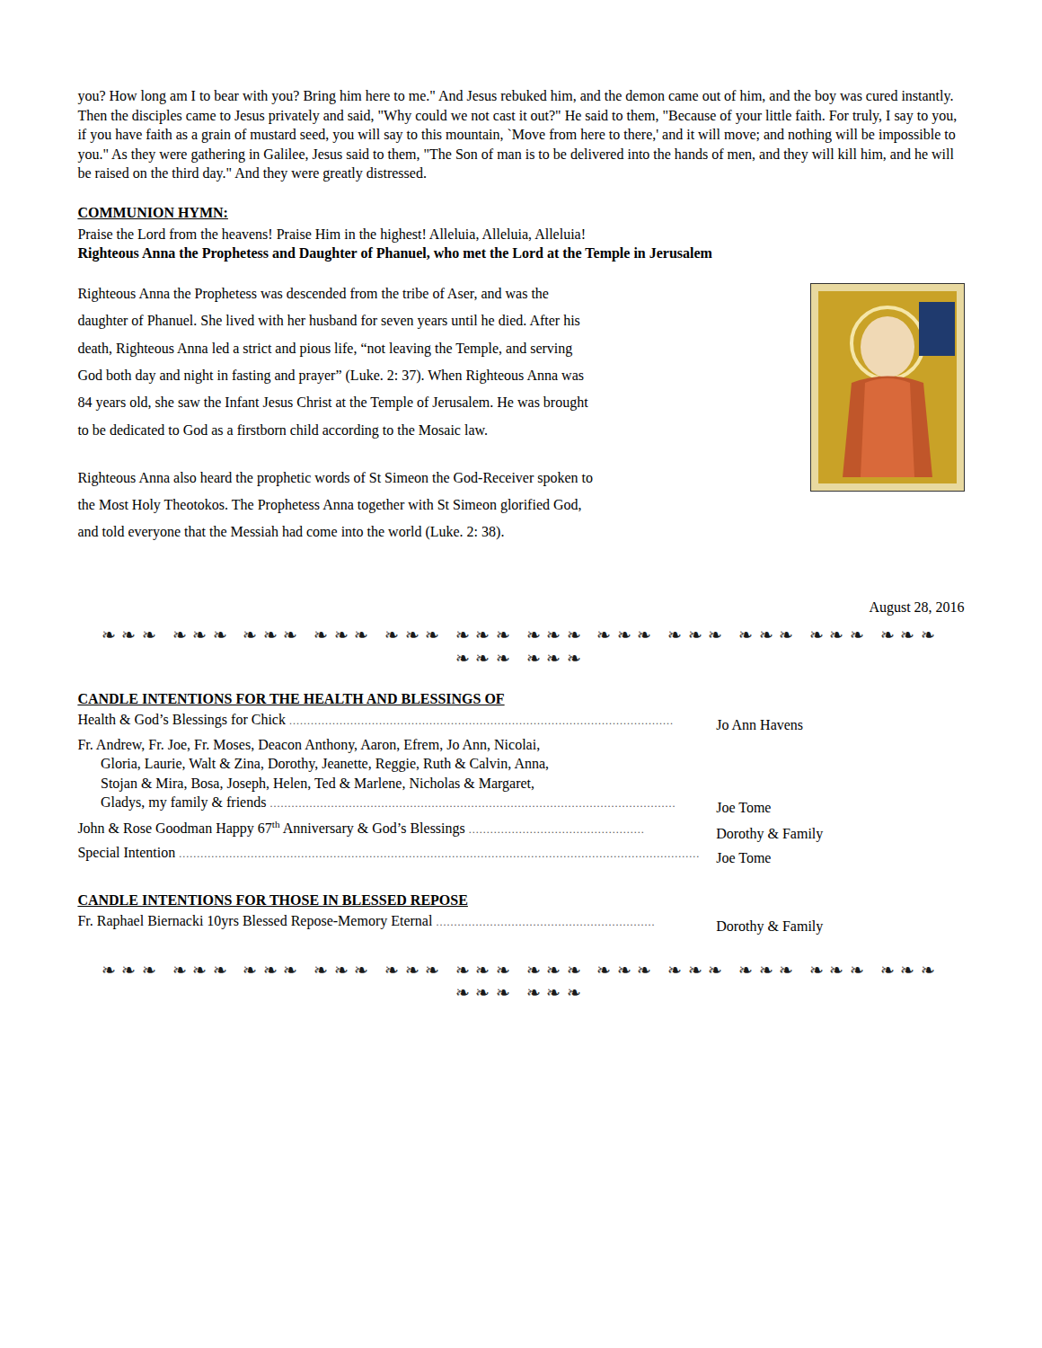you? How long am I to bear with you? Bring him here to me." And Jesus rebuked him, and the demon came out of him, and the boy was cured instantly. Then the disciples came to Jesus privately and said, "Why could we not cast it out?" He said to them, "Because of your little faith. For truly, I say to you, if you have faith as a grain of mustard seed, you will say to this mountain, `Move from here to there,' and it will move; and nothing will be impossible to you." As they were gathering in Galilee, Jesus said to them, "The Son of man is to be delivered into the hands of men, and they will kill him, and he will be raised on the third day." And they were greatly distressed.
COMMUNION HYMN:
Praise the Lord from the heavens! Praise Him in the highest! Alleluia, Alleluia, Alleluia!
Righteous Anna the Prophetess and Daughter of Phanuel, who met the Lord at the Temple in Jerusalem
Righteous Anna the Prophetess was descended from the tribe of Aser, and was the daughter of Phanuel. She lived with her husband for seven years until he died. After his death, Righteous Anna led a strict and pious life, “not leaving the Temple, and serving God both day and night in fasting and prayer” (Luke. 2: 37). When Righteous Anna was 84 years old, she saw the Infant Jesus Christ at the Temple of Jerusalem. He was brought to be dedicated to God as a firstborn child according to the Mosaic law.
Righteous Anna also heard the prophetic words of St Simeon the God-Receiver spoken to the Most Holy Theotokos. The Prophetess Anna together with St Simeon glorified God, and told everyone that the Messiah had come into the world (Luke. 2: 38).
August 28, 2016
❧❧❧ ❧❧❧ ❧❧❧ ❧❧❧ ❧❧❧ ❧❧❧ ❧❧❧ ❧❧❧ ❧❧❧ ❧❧❧ ❧❧❧ ❧❧❧ ❧❧❧ ❧❧❧
CANDLE INTENTIONS FOR THE HEALTH AND BLESSINGS OF
| Health & God’s Blessings for Chick ........................................................................................................... | Jo Ann Havens |
| Fr. Andrew, Fr. Joe, Fr. Moses, Deacon Anthony, Aaron, Efrem, Jo Ann, Nicolai, | |
| Gloria, Laurie, Walt & Zina, Dorothy, Jeanette, Reggie, Ruth & Calvin, Anna, | |
| Stojan & Mira, Bosa, Joseph, Helen, Ted & Marlene, Nicholas & Margaret, | |
| Gladys, my family & friends ................................................................................................................. | Joe Tome |
| John & Rose Goodman Happy 67 th Anniversary & God’s Blessings ................................................. | Dorothy & Family |
| Special Intention ................................................................................................................................................. | Joe Tome |
CANDLE INTENTIONS FOR THOSE IN BLESSED REPOSE
| Fr. Raphael Biernacki 10yrs Blessed Repose-Memory Eternal ............................................................. | Dorothy & Family |
❧❧❧ ❧❧❧ ❧❧❧ ❧❧❧ ❧❧❧ ❧❧❧ ❧❧❧ ❧❧❧ ❧❧❧ ❧❧❧ ❧❧❧ ❧❧❧ ❧❧❧ ❧❧❧